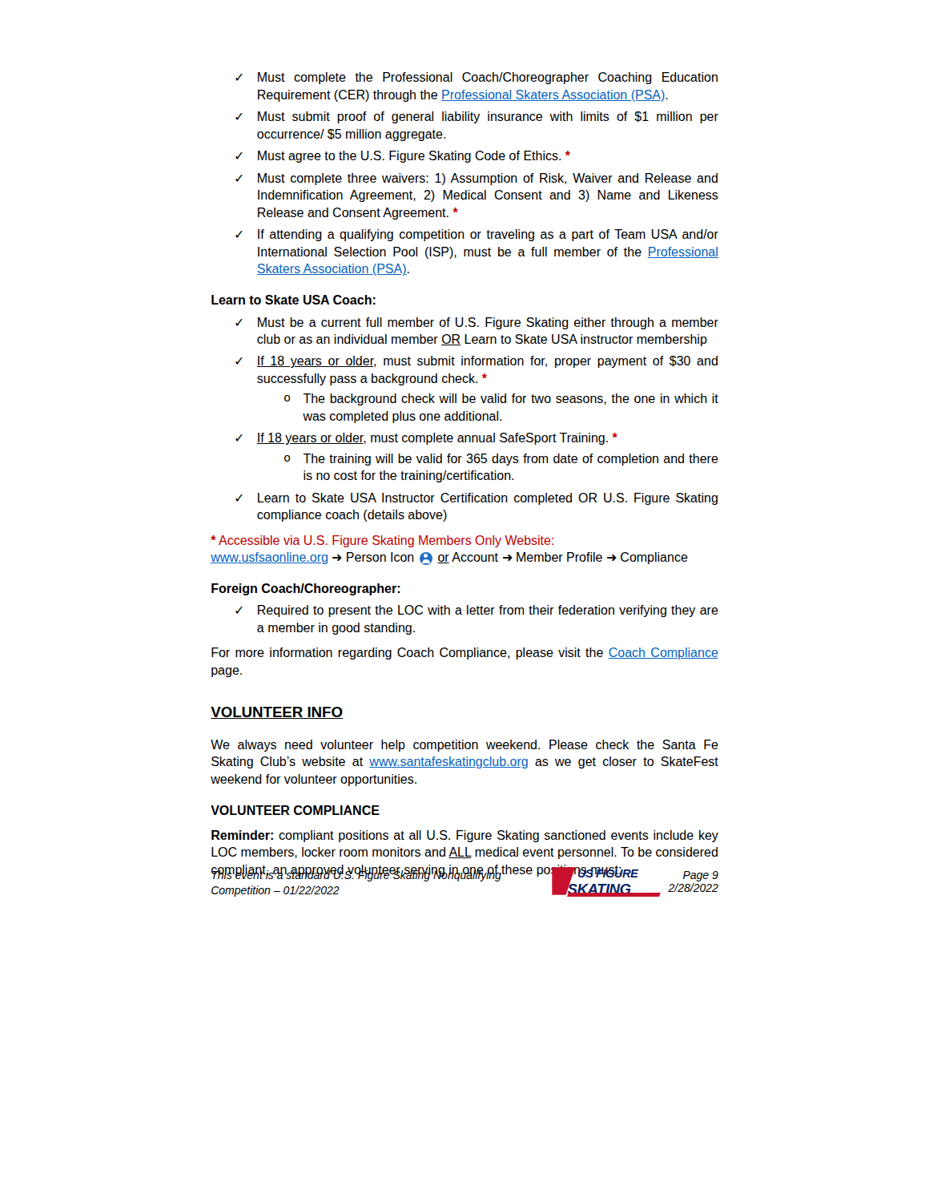Must complete the Professional Coach/Choreographer Coaching Education Requirement (CER) through the Professional Skaters Association (PSA).
Must submit proof of general liability insurance with limits of $1 million per occurrence/ $5 million aggregate.
Must agree to the U.S. Figure Skating Code of Ethics. *
Must complete three waivers: 1) Assumption of Risk, Waiver and Release and Indemnification Agreement, 2) Medical Consent and 3) Name and Likeness Release and Consent Agreement. *
If attending a qualifying competition or traveling as a part of Team USA and/or International Selection Pool (ISP), must be a full member of the Professional Skaters Association (PSA).
Learn to Skate USA Coach:
Must be a current full member of U.S. Figure Skating either through a member club or as an individual member OR Learn to Skate USA instructor membership
If 18 years or older, must submit information for, proper payment of $30 and successfully pass a background check. *
The background check will be valid for two seasons, the one in which it was completed plus one additional.
If 18 years or older, must complete annual SafeSport Training. *
The training will be valid for 365 days from date of completion and there is no cost for the training/certification.
Learn to Skate USA Instructor Certification completed OR U.S. Figure Skating compliance coach (details above)
* Accessible via U.S. Figure Skating Members Only Website:
www.usfsaonline.org ➜ Person Icon or Account ➜ Member Profile ➜ Compliance
Foreign Coach/Choreographer:
Required to present the LOC with a letter from their federation verifying they are a member in good standing.
For more information regarding Coach Compliance, please visit the Coach Compliance page.
VOLUNTEER INFO
We always need volunteer help competition weekend. Please check the Santa Fe Skating Club’s website at www.santafeskatingclub.org as we get closer to SkateFest weekend for volunteer opportunities.
VOLUNTEER COMPLIANCE
Reminder: compliant positions at all U.S. Figure Skating sanctioned events include key LOC members, locker room monitors and ALL medical event personnel. To be considered compliant, an approved volunteer serving in one of these positions must:
This event is a standard U.S. Figure Skating Nonqualifying Competition – 01/22/2022
US FIGURE SKATING Page 9
2/28/2022